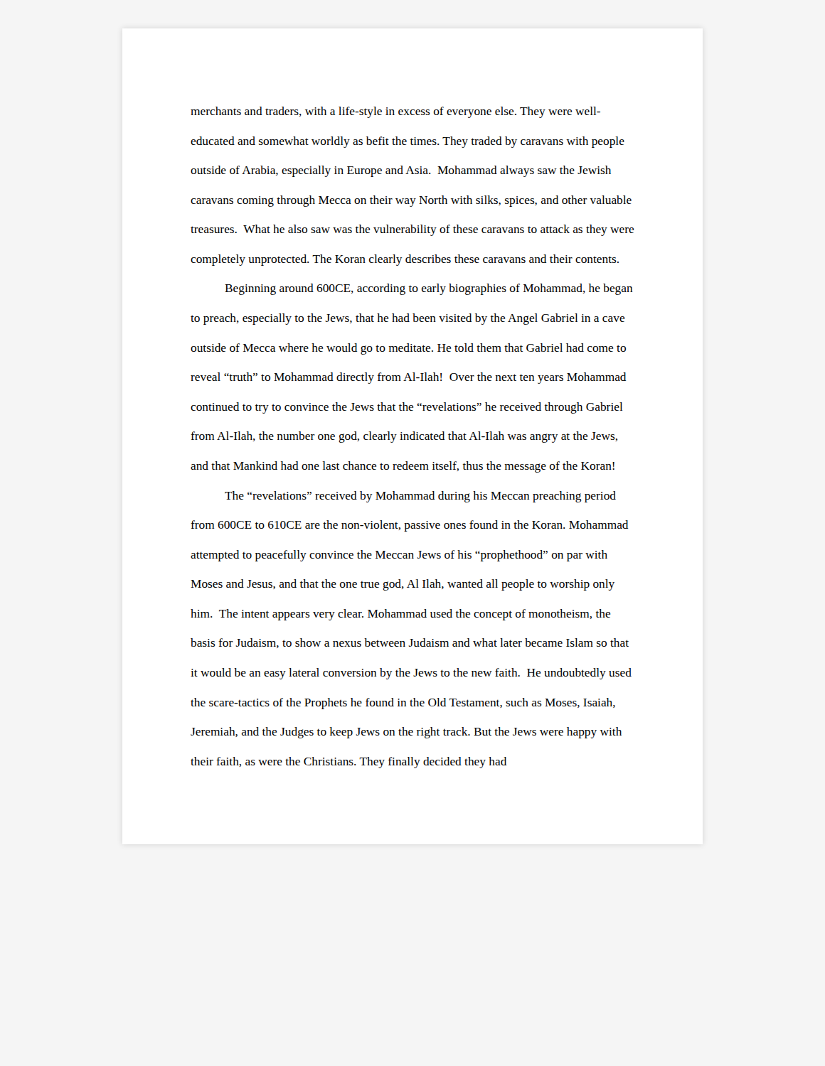merchants and traders, with a life-style in excess of everyone else. They were well-educated and somewhat worldly as befit the times. They traded by caravans with people outside of Arabia, especially in Europe and Asia. Mohammad always saw the Jewish caravans coming through Mecca on their way North with silks, spices, and other valuable treasures. What he also saw was the vulnerability of these caravans to attack as they were completely unprotected. The Koran clearly describes these caravans and their contents.
Beginning around 600CE, according to early biographies of Mohammad, he began to preach, especially to the Jews, that he had been visited by the Angel Gabriel in a cave outside of Mecca where he would go to meditate. He told them that Gabriel had come to reveal “truth” to Mohammad directly from Al-Ilah! Over the next ten years Mohammad continued to try to convince the Jews that the “revelations” he received through Gabriel from Al-Ilah, the number one god, clearly indicated that Al-Ilah was angry at the Jews, and that Mankind had one last chance to redeem itself, thus the message of the Koran!
The “revelations” received by Mohammad during his Meccan preaching period from 600CE to 610CE are the non-violent, passive ones found in the Koran. Mohammad attempted to peacefully convince the Meccan Jews of his “prophethood” on par with Moses and Jesus, and that the one true god, Al Ilah, wanted all people to worship only him. The intent appears very clear. Mohammad used the concept of monotheism, the basis for Judaism, to show a nexus between Judaism and what later became Islam so that it would be an easy lateral conversion by the Jews to the new faith. He undoubtedly used the scare-tactics of the Prophets he found in the Old Testament, such as Moses, Isaiah, Jeremiah, and the Judges to keep Jews on the right track. But the Jews were happy with their faith, as were the Christians. They finally decided they had